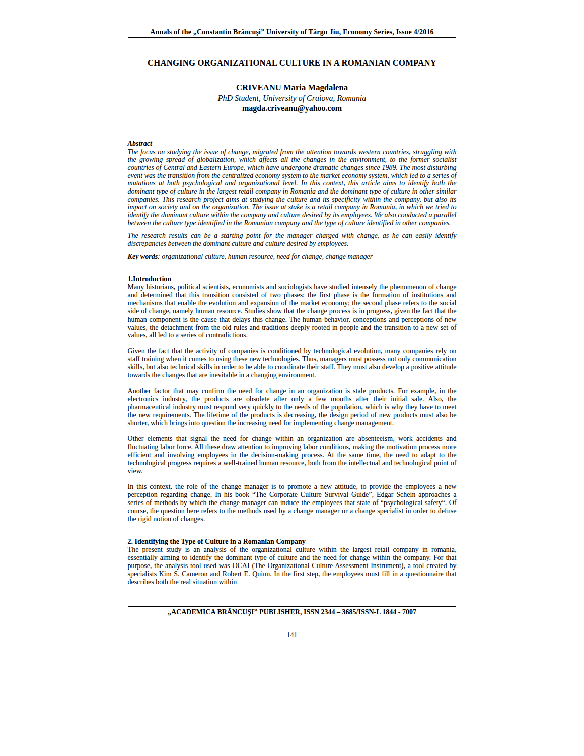Annals of the „Constantin Brâncuşi” University of Târgu Jiu, Economy Series, Issue 4/2016
CHANGING ORGANIZATIONAL CULTURE IN A ROMANIAN COMPANY
CRIVEANU Maria Magdalena
PhD Student, University of Craiova, Romania
magda.criveanu@yahoo.com
Abstract
The focus on studying the issue of change, migrated from the attention towards western countries, struggling with the growing spread of globalization, which affects all the changes in the environment, to the former socialist countries of Central and Eastern Europe, which have undergone dramatic changes since 1989. The most disturbing event was the transition from the centralized economy system to the market economy system, which led to a series of mutations at both psychological and organizational level. In this context, this article aims to identify both the dominant type of culture in the largest retail company in Romania and the dominant type of culture in other similar companies. This research project aims at studying the culture and its specificity within the company, but also its impact on society and on the organization. The issue at stake is a retail company in Romania, in which we tried to identify the dominant culture within the company and culture desired by its employees. We also conducted a parallel between the culture type identified in the Romanian company and the type of culture identified in other companies.
The research results can be a starting point for the manager charged with change, as he can easily identify discrepancies between the dominant culture and culture desired by employees.
Key words: organizational culture, human resource, need for change, change manager
1.Introduction
Many historians, political scientists, economists and sociologists have studied intensely the phenomenon of change and determined that this transition consisted of two phases: the first phase is the formation of institutions and mechanisms that enable the evolution and expansion of the market economy; the second phase refers to the social side of change, namely human resource. Studies show that the change process is in progress, given the fact that the human component is the cause that delays this change. The human behavior, conceptions and perceptions of new values, the detachment from the old rules and traditions deeply rooted in people and the transition to a new set of values, all led to a series of contradictions.
Given the fact that the activity of companies is conditioned by technological evolution, many companies rely on staff training when it comes to using these new technologies. Thus, managers must possess not only communication skills, but also technical skills in order to be able to coordinate their staff. They must also develop a positive attitude towards the changes that are inevitable in a changing environment.
Another factor that may confirm the need for change in an organization is stale products. For example, in the electronics industry, the products are obsolete after only a few months after their initial sale. Also, the pharmaceutical industry must respond very quickly to the needs of the population, which is why they have to meet the new requirements. The lifetime of the products is decreasing, the design period of new products must also be shorter, which brings into question the increasing need for implementing change management.
Other elements that signal the need for change within an organization are absenteeism, work accidents and fluctuating labor force. All these draw attention to improving labor conditions, making the motivation process more efficient and involving employees in the decision-making process. At the same time, the need to adapt to the technological progress requires a well-trained human resource, both from the intellectual and technological point of view.
In this context, the role of the change manager is to promote a new attitude, to provide the employees a new perception regarding change. In his book “The Corporate Culture Survival Guide”, Edgar Schein approaches a series of methods by which the change manager can induce the employees that state of “psychological safety“. Of course, the question here refers to the methods used by a change manager or a change specialist in order to defuse the rigid notion of changes.
2. Identifying the Type of Culture in a Romanian Company
The present study is an analysis of the organizational culture within the largest retail company in romania, essentially aiming to identify the dominant type of culture and the need for change within the company. For that purpose, the analysis tool used was OCAI (The Organizational Culture Assessment Instrument), a tool created by specialists Kim S. Cameron and Robert E. Quinn. In the first step, the employees must fill in a questionnaire that describes both the real situation within
„ACADEMICA BRÂNCUŞI” PUBLISHER, ISSN 2344 – 3685/ISSN-L 1844 - 7007
141